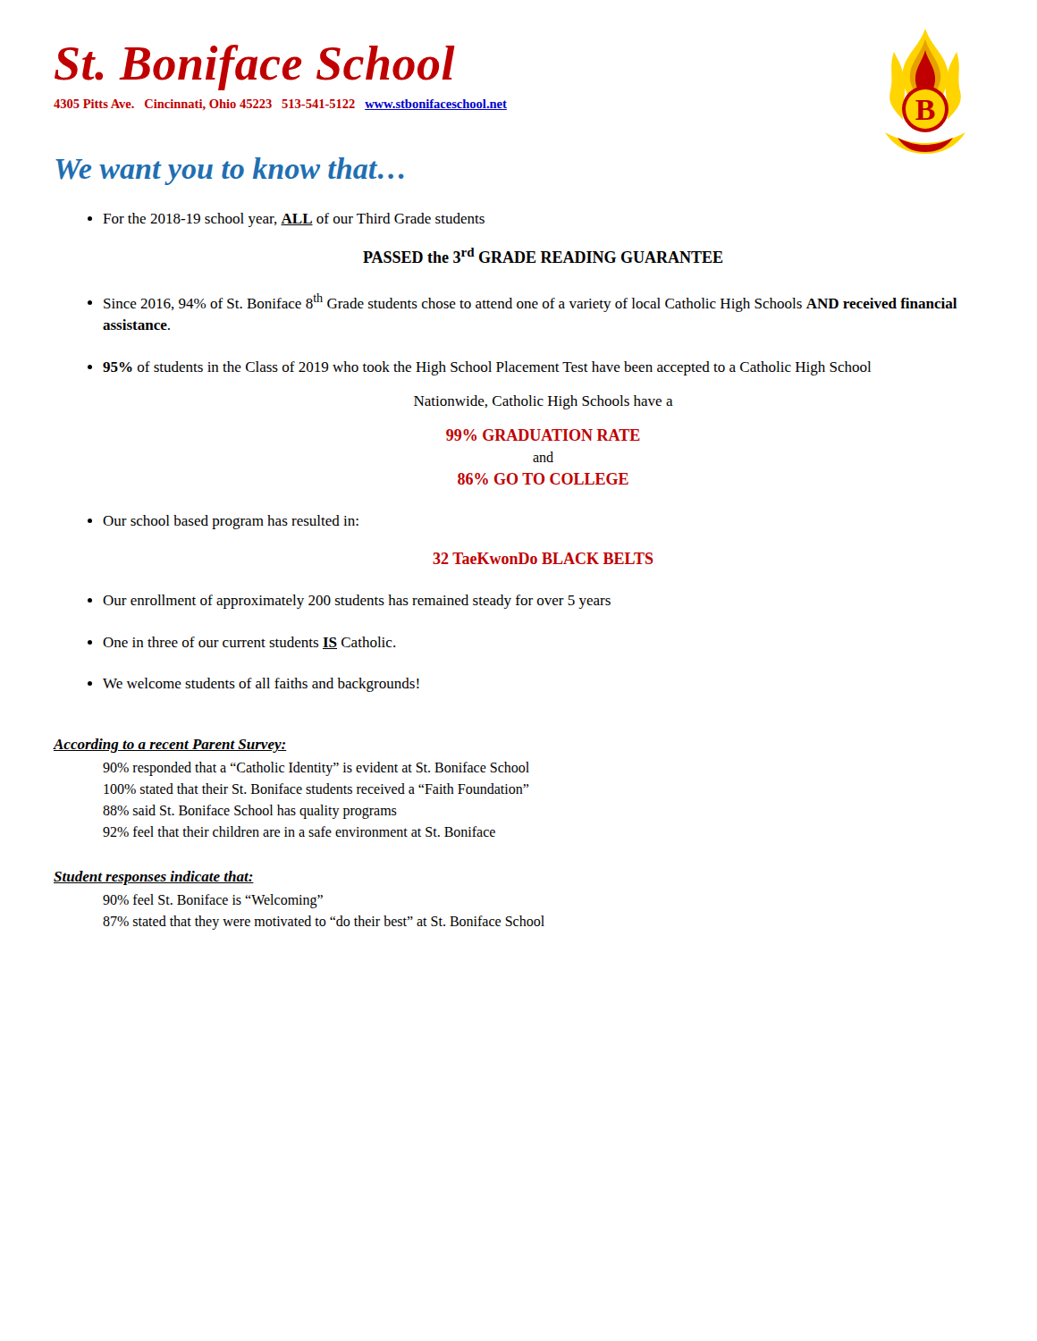St. Boniface School
4305 Pitts Ave. Cincinnati, Ohio 45223 513-541-5122 www.stbonifaceschool.net
B
We want you to know that…
For the 2018-19 school year, ALL of our Third Grade students
PASSED the 3rd GRADE READING GUARANTEE
Since 2016, 94% of St. Boniface 8th Grade students chose to attend one of a variety of local Catholic High Schools AND received financial assistance.
95% of students in the Class of 2019 who took the High School Placement Test have been accepted to a Catholic High School
Nationwide, Catholic High Schools have a
99% GRADUATION RATE
and
86% GO TO COLLEGE
Our school based program has resulted in:
32 TaeKwonDo BLACK BELTS
Our enrollment of approximately 200 students has remained steady for over 5 years
One in three of our current students IS Catholic.
We welcome students of all faiths and backgrounds!
According to a recent Parent Survey:
90% responded that a “Catholic Identity” is evident at St. Boniface School
100% stated that their St. Boniface students received a “Faith Foundation”
88% said St. Boniface School has quality programs
92% feel that their children are in a safe environment at St. Boniface
Student responses indicate that:
90% feel St. Boniface is “Welcoming”
87% stated that they were motivated to “do their best” at St. Boniface School